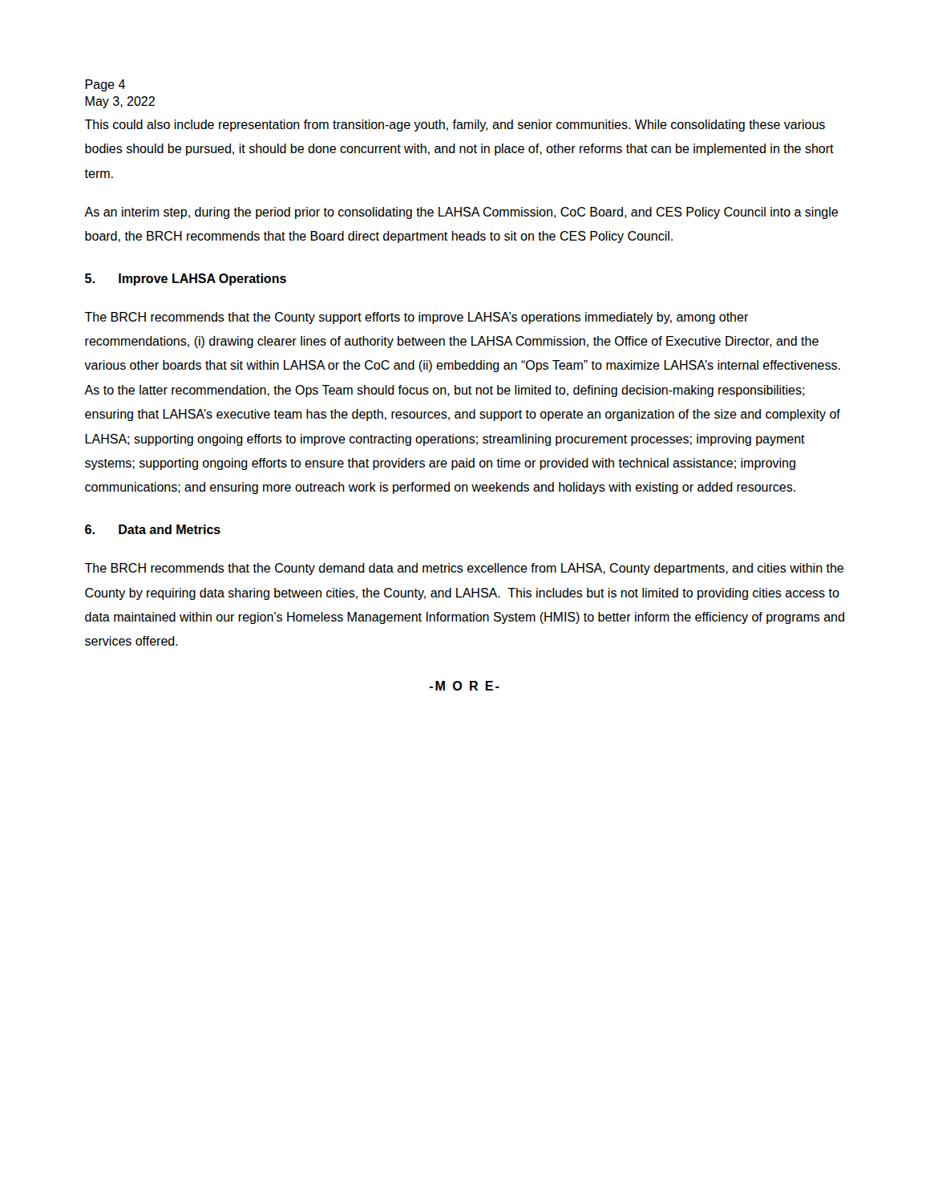Page 4
May 3, 2022
This could also include representation from transition-age youth, family, and senior communities. While consolidating these various bodies should be pursued, it should be done concurrent with, and not in place of, other reforms that can be implemented in the short term.
As an interim step, during the period prior to consolidating the LAHSA Commission, CoC Board, and CES Policy Council into a single board, the BRCH recommends that the Board direct department heads to sit on the CES Policy Council.
5. Improve LAHSA Operations
The BRCH recommends that the County support efforts to improve LAHSA’s operations immediately by, among other recommendations, (i) drawing clearer lines of authority between the LAHSA Commission, the Office of Executive Director, and the various other boards that sit within LAHSA or the CoC and (ii) embedding an “Ops Team” to maximize LAHSA’s internal effectiveness. As to the latter recommendation, the Ops Team should focus on, but not be limited to, defining decision-making responsibilities; ensuring that LAHSA’s executive team has the depth, resources, and support to operate an organization of the size and complexity of LAHSA; supporting ongoing efforts to improve contracting operations; streamlining procurement processes; improving payment systems; supporting ongoing efforts to ensure that providers are paid on time or provided with technical assistance; improving communications; and ensuring more outreach work is performed on weekends and holidays with existing or added resources.
6. Data and Metrics
The BRCH recommends that the County demand data and metrics excellence from LAHSA, County departments, and cities within the County by requiring data sharing between cities, the County, and LAHSA. This includes but is not limited to providing cities access to data maintained within our region’s Homeless Management Information System (HMIS) to better inform the efficiency of programs and services offered.
-M O R E-